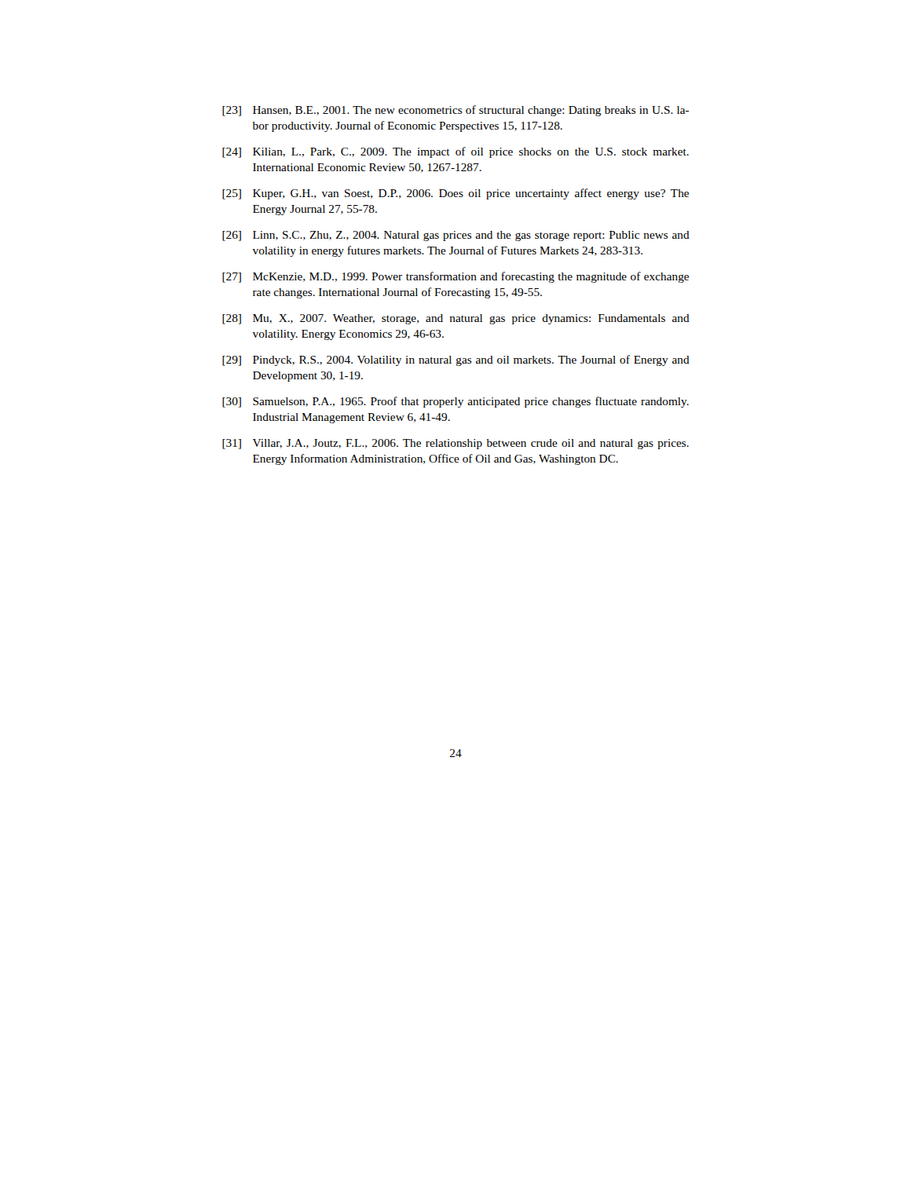[23] Hansen, B.E., 2001. The new econometrics of structural change: Dating breaks in U.S. labor productivity. Journal of Economic Perspectives 15, 117-128.
[24] Kilian, L., Park, C., 2009. The impact of oil price shocks on the U.S. stock market. International Economic Review 50, 1267-1287.
[25] Kuper, G.H., van Soest, D.P., 2006. Does oil price uncertainty affect energy use? The Energy Journal 27, 55-78.
[26] Linn, S.C., Zhu, Z., 2004. Natural gas prices and the gas storage report: Public news and volatility in energy futures markets. The Journal of Futures Markets 24, 283-313.
[27] McKenzie, M.D., 1999. Power transformation and forecasting the magnitude of exchange rate changes. International Journal of Forecasting 15, 49-55.
[28] Mu, X., 2007. Weather, storage, and natural gas price dynamics: Fundamentals and volatility. Energy Economics 29, 46-63.
[29] Pindyck, R.S., 2004. Volatility in natural gas and oil markets. The Journal of Energy and Development 30, 1-19.
[30] Samuelson, P.A., 1965. Proof that properly anticipated price changes fluctuate randomly. Industrial Management Review 6, 41-49.
[31] Villar, J.A., Joutz, F.L., 2006. The relationship between crude oil and natural gas prices. Energy Information Administration, Office of Oil and Gas, Washington DC.
24